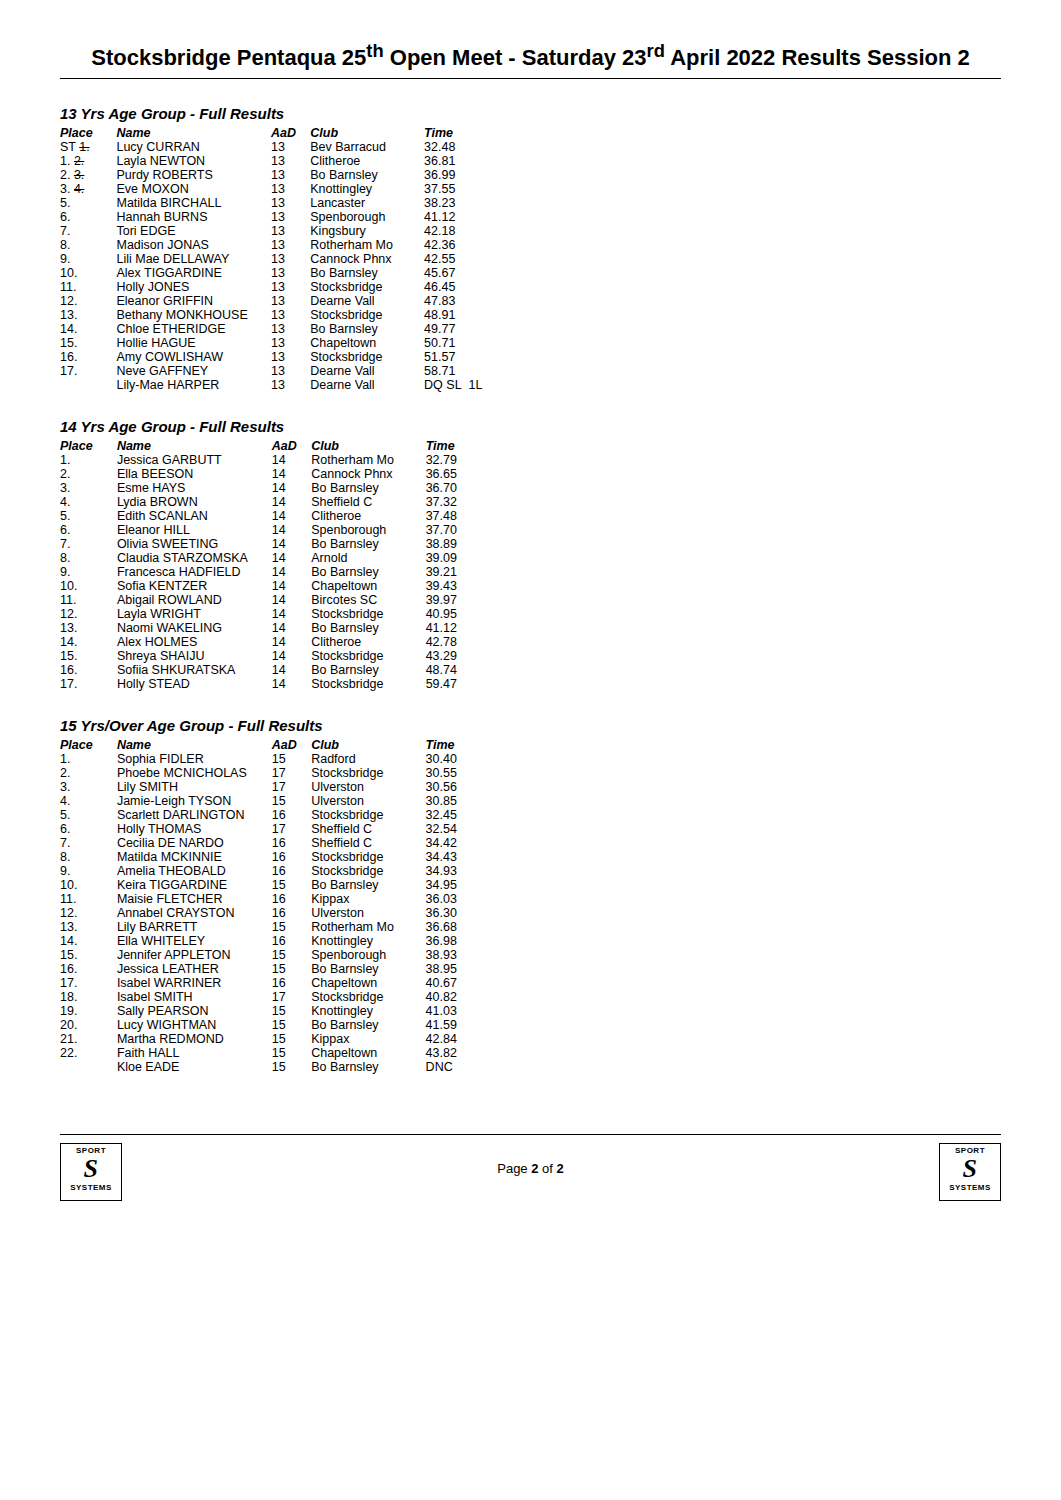Stocksbridge Pentaqua 25th Open Meet - Saturday 23rd April 2022 Results Session 2
13 Yrs Age Group - Full Results
| Place | Name | AaD | Club | Time |
| --- | --- | --- | --- | --- |
| ST 1. | Lucy CURRAN | 13 | Bev Barracud | 32.48 |
| 1. 2. | Layla NEWTON | 13 | Clitheroe | 36.81 |
| 2. 3. | Purdy ROBERTS | 13 | Bo Barnsley | 36.99 |
| 3. 4. | Eve MOXON | 13 | Knottingley | 37.55 |
| 5. | Matilda BIRCHALL | 13 | Lancaster | 38.23 |
| 6. | Hannah BURNS | 13 | Spenborough | 41.12 |
| 7. | Tori EDGE | 13 | Kingsbury | 42.18 |
| 8. | Madison JONAS | 13 | Rotherham Mo | 42.36 |
| 9. | Lili Mae DELLAWAY | 13 | Cannock Phnx | 42.55 |
| 10. | Alex TIGGARDINE | 13 | Bo Barnsley | 45.67 |
| 11. | Holly JONES | 13 | Stocksbridge | 46.45 |
| 12. | Eleanor GRIFFIN | 13 | Dearne Vall | 47.83 |
| 13. | Bethany MONKHOUSE | 13 | Stocksbridge | 48.91 |
| 14. | Chloe ETHERIDGE | 13 | Bo Barnsley | 49.77 |
| 15. | Hollie HAGUE | 13 | Chapeltown | 50.71 |
| 16. | Amy COWLISHAW | 13 | Stocksbridge | 51.57 |
| 17. | Neve GAFFNEY | 13 | Dearne Vall | 58.71 |
| | Lily-Mae HARPER | 13 | Dearne Vall | DQ SL 1L |
14 Yrs Age Group - Full Results
| Place | Name | AaD | Club | Time |
| --- | --- | --- | --- | --- |
| 1. | Jessica GARBUTT | 14 | Rotherham Mo | 32.79 |
| 2. | Ella BEESON | 14 | Cannock Phnx | 36.65 |
| 3. | Esme HAYS | 14 | Bo Barnsley | 36.70 |
| 4. | Lydia BROWN | 14 | Sheffield C | 37.32 |
| 5. | Edith SCANLAN | 14 | Clitheroe | 37.48 |
| 6. | Eleanor HILL | 14 | Spenborough | 37.70 |
| 7. | Olivia SWEETING | 14 | Bo Barnsley | 38.89 |
| 8. | Claudia STARZOMSKA | 14 | Arnold | 39.09 |
| 9. | Francesca HADFIELD | 14 | Bo Barnsley | 39.21 |
| 10. | Sofia KENTZER | 14 | Chapeltown | 39.43 |
| 11. | Abigail ROWLAND | 14 | Bircotes SC | 39.97 |
| 12. | Layla WRIGHT | 14 | Stocksbridge | 40.95 |
| 13. | Naomi WAKELING | 14 | Bo Barnsley | 41.12 |
| 14. | Alex HOLMES | 14 | Clitheroe | 42.78 |
| 15. | Shreya SHAIJU | 14 | Stocksbridge | 43.29 |
| 16. | Sofiia SHKURATSKA | 14 | Bo Barnsley | 48.74 |
| 17. | Holly STEAD | 14 | Stocksbridge | 59.47 |
15 Yrs/Over Age Group - Full Results
| Place | Name | AaD | Club | Time |
| --- | --- | --- | --- | --- |
| 1. | Sophia FIDLER | 15 | Radford | 30.40 |
| 2. | Phoebe MCNICHOLAS | 17 | Stocksbridge | 30.55 |
| 3. | Lily SMITH | 17 | Ulverston | 30.56 |
| 4. | Jamie-Leigh TYSON | 15 | Ulverston | 30.85 |
| 5. | Scarlett DARLINGTON | 16 | Stocksbridge | 32.45 |
| 6. | Holly THOMAS | 17 | Sheffield C | 32.54 |
| 7. | Cecilia DE NARDO | 16 | Sheffield C | 34.42 |
| 8. | Matilda MCKINNIE | 16 | Stocksbridge | 34.43 |
| 9. | Amelia THEOBALD | 16 | Stocksbridge | 34.93 |
| 10. | Keira TIGGARDINE | 15 | Bo Barnsley | 34.95 |
| 11. | Maisie FLETCHER | 16 | Kippax | 36.03 |
| 12. | Annabel CRAYSTON | 16 | Ulverston | 36.30 |
| 13. | Lily BARRETT | 15 | Rotherham Mo | 36.68 |
| 14. | Ella WHITELEY | 16 | Knottingley | 36.98 |
| 15. | Jennifer APPLETON | 15 | Spenborough | 38.93 |
| 16. | Jessica LEATHER | 15 | Bo Barnsley | 38.95 |
| 17. | Isabel WARRINER | 16 | Chapeltown | 40.67 |
| 18. | Isabel SMITH | 17 | Stocksbridge | 40.82 |
| 19. | Sally PEARSON | 15 | Knottingley | 41.03 |
| 20. | Lucy WIGHTMAN | 15 | Bo Barnsley | 41.59 |
| 21. | Martha REDMOND | 15 | Kippax | 42.84 |
| 22. | Faith HALL | 15 | Chapeltown | 43.82 |
| | Kloe EADE | 15 | Bo Barnsley | DNC |
SPORT S SYSTEMS
Page 2 of 2
SPORT S SYSTEMS